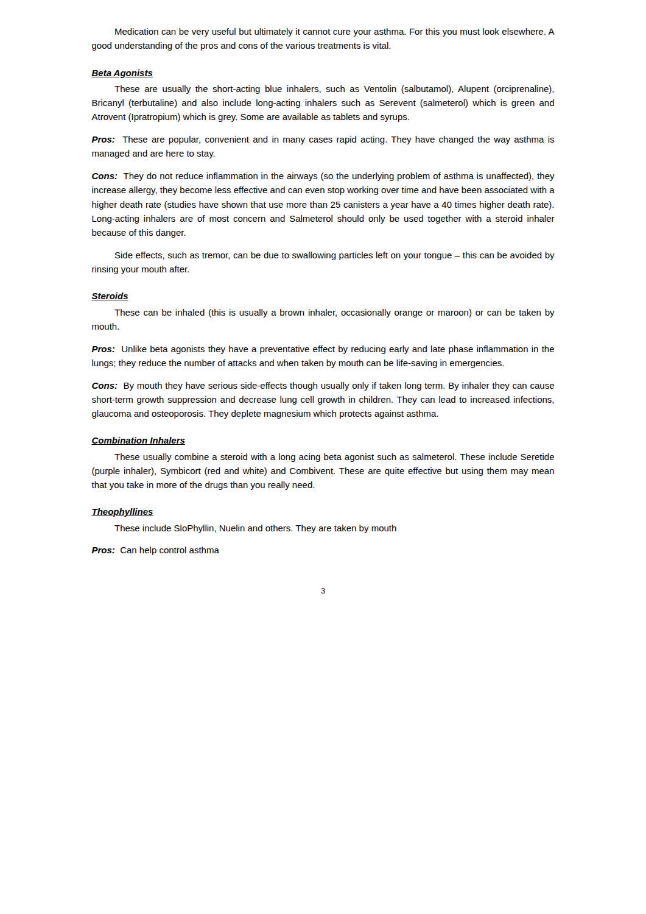Medication can be very useful but ultimately it cannot cure your asthma. For this you must look elsewhere. A good understanding of the pros and cons of the various treatments is vital.
Beta Agonists
These are usually the short-acting blue inhalers, such as Ventolin (salbutamol), Alupent (orciprenaline), Bricanyl (terbutaline) and also include long-acting inhalers such as Serevent (salmeterol) which is green and Atrovent (Ipratropium) which is grey. Some are available as tablets and syrups.
Pros: These are popular, convenient and in many cases rapid acting. They have changed the way asthma is managed and are here to stay.
Cons: They do not reduce inflammation in the airways (so the underlying problem of asthma is unaffected), they increase allergy, they become less effective and can even stop working over time and have been associated with a higher death rate (studies have shown that use more than 25 canisters a year have a 40 times higher death rate). Long-acting inhalers are of most concern and Salmeterol should only be used together with a steroid inhaler because of this danger.
Side effects, such as tremor, can be due to swallowing particles left on your tongue – this can be avoided by rinsing your mouth after.
Steroids
These can be inhaled (this is usually a brown inhaler, occasionally orange or maroon) or can be taken by mouth.
Pros: Unlike beta agonists they have a preventative effect by reducing early and late phase inflammation in the lungs; they reduce the number of attacks and when taken by mouth can be life-saving in emergencies.
Cons: By mouth they have serious side-effects though usually only if taken long term. By inhaler they can cause short-term growth suppression and decrease lung cell growth in children. They can lead to increased infections, glaucoma and osteoporosis. They deplete magnesium which protects against asthma.
Combination Inhalers
These usually combine a steroid with a long acing beta agonist such as salmeterol. These include Seretide (purple inhaler), Symbicort (red and white) and Combivent. These are quite effective but using them may mean that you take in more of the drugs than you really need.
Theophyllines
These include SloPhyllin, Nuelin and others. They are taken by mouth
Pros: Can help control asthma
3